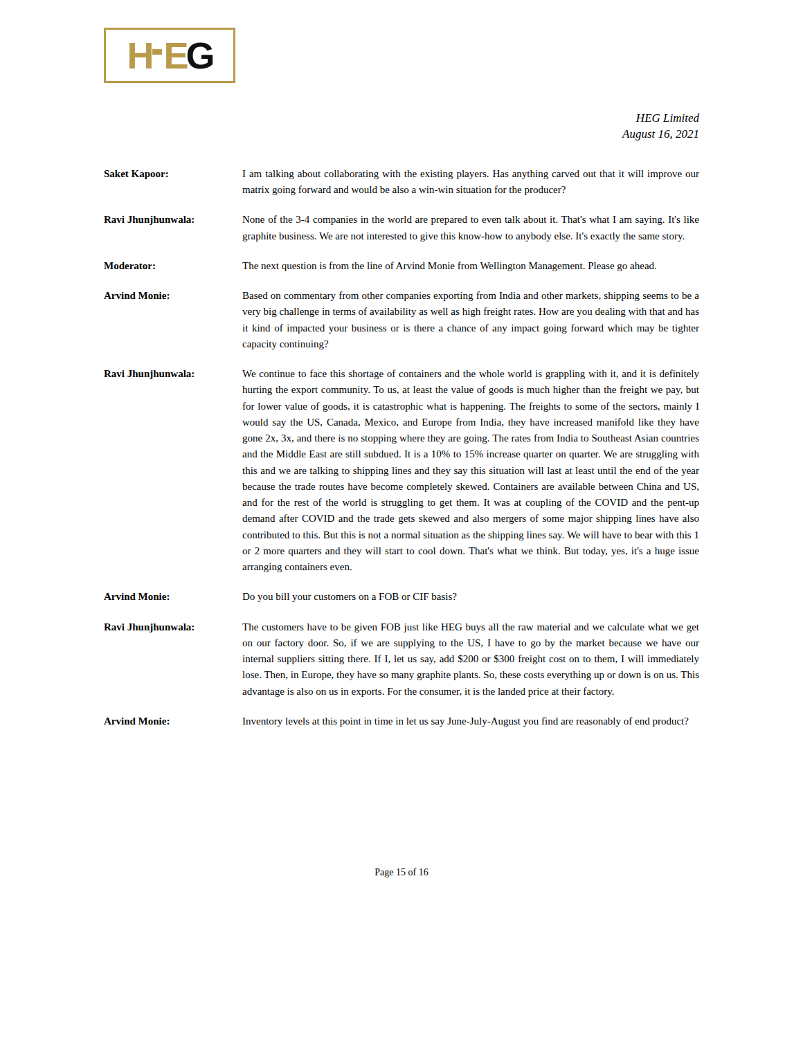H EG
HEG Limited
August 16, 2021
| Saket Kapoor: | I am talking about collaborating with the existing players. Has anything carved out that it will improve our matrix going forward and would be also a win-win situation for the producer? |
| Ravi Jhunjhunwala: | None of the 3-4 companies in the world are prepared to even talk about it. That's what I am saying. It's like graphite business. We are not interested to give this know-how to anybody else. It's exactly the same story. |
| Moderator: | The next question is from the line of Arvind Monie from Wellington Management. Please go ahead. |
| Arvind Monie: | Based on commentary from other companies exporting from India and other markets, shipping seems to be a very big challenge in terms of availability as well as high freight rates. How are you dealing with that and has it kind of impacted your business or is there a chance of any impact going forward which may be tighter capacity continuing? |
| Ravi Jhunjhunwala: | We continue to face this shortage of containers and the whole world is grappling with it, and it is definitely hurting the export community. To us, at least the value of goods is much higher than the freight we pay, but for lower value of goods, it is catastrophic what is happening. The freights to some of the sectors, mainly I would say the US, Canada, Mexico, and Europe from India, they have increased manifold like they have gone 2x, 3x, and there is no stopping where they are going. The rates from India to Southeast Asian countries and the Middle East are still subdued. It is a 10% to 15% increase quarter on quarter. We are struggling with this and we are talking to shipping lines and they say this situation will last at least until the end of the year because the trade routes have become completely skewed. Containers are available between China and US, and for the rest of the world is struggling to get them. It was at coupling of the COVID and the pent-up demand after COVID and the trade gets skewed and also mergers of some major shipping lines have also contributed to this. But this is not a normal situation as the shipping lines say. We will have to bear with this 1 or 2 more quarters and they will start to cool down. That's what we think. But today, yes, it's a huge issue arranging containers even. |
| Arvind Monie: | Do you bill your customers on a FOB or CIF basis? |
| Ravi Jhunjhunwala: | The customers have to be given FOB just like HEG buys all the raw material and we calculate what we get on our factory door. So, if we are supplying to the US, I have to go by the market because we have our internal suppliers sitting there. If I, let us say, add $200 or $300 freight cost on to them, I will immediately lose. Then, in Europe, they have so many graphite plants. So, these costs everything up or down is on us. This advantage is also on us in exports. For the consumer, it is the landed price at their factory. |
| Arvind Monie: | Inventory levels at this point in time in let us say June-July-August you find are reasonably of end product? |
Page 15 of 16